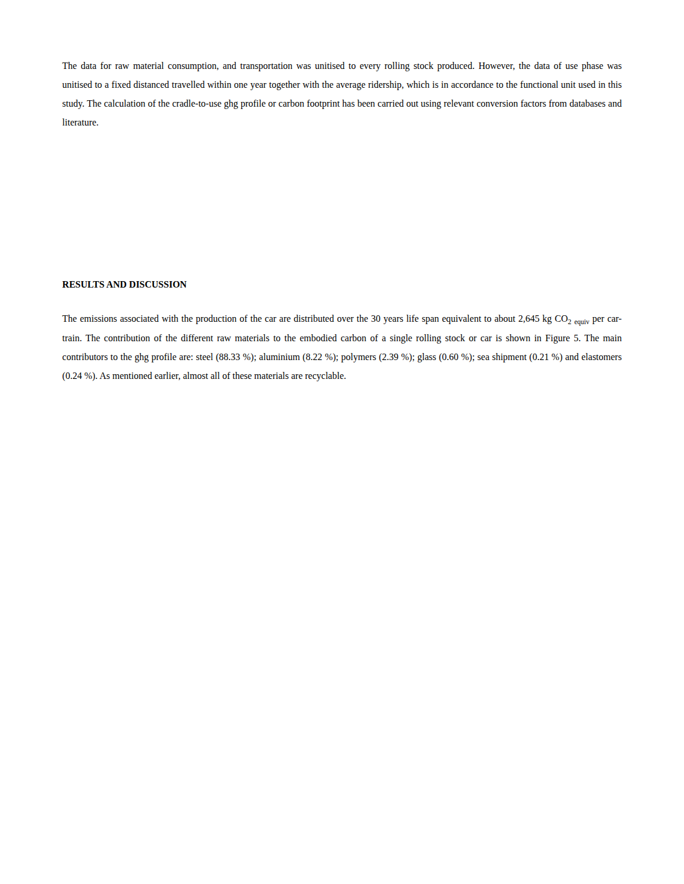The data for raw material consumption, and transportation was unitised to every rolling stock produced. However, the data of use phase was unitised to a fixed distanced travelled within one year together with the average ridership, which is in accordance to the functional unit used in this study. The calculation of the cradle-to-use ghg profile or carbon footprint has been carried out using relevant conversion factors from databases and literature.
RESULTS AND DISCUSSION
The emissions associated with the production of the car are distributed over the 30 years life span equivalent to about 2,645 kg CO2 equiv per car-train. The contribution of the different raw materials to the embodied carbon of a single rolling stock or car is shown in Figure 5. The main contributors to the ghg profile are: steel (88.33 %); aluminium (8.22 %); polymers (2.39 %); glass (0.60 %); sea shipment (0.21 %) and elastomers (0.24 %). As mentioned earlier, almost all of these materials are recyclable.